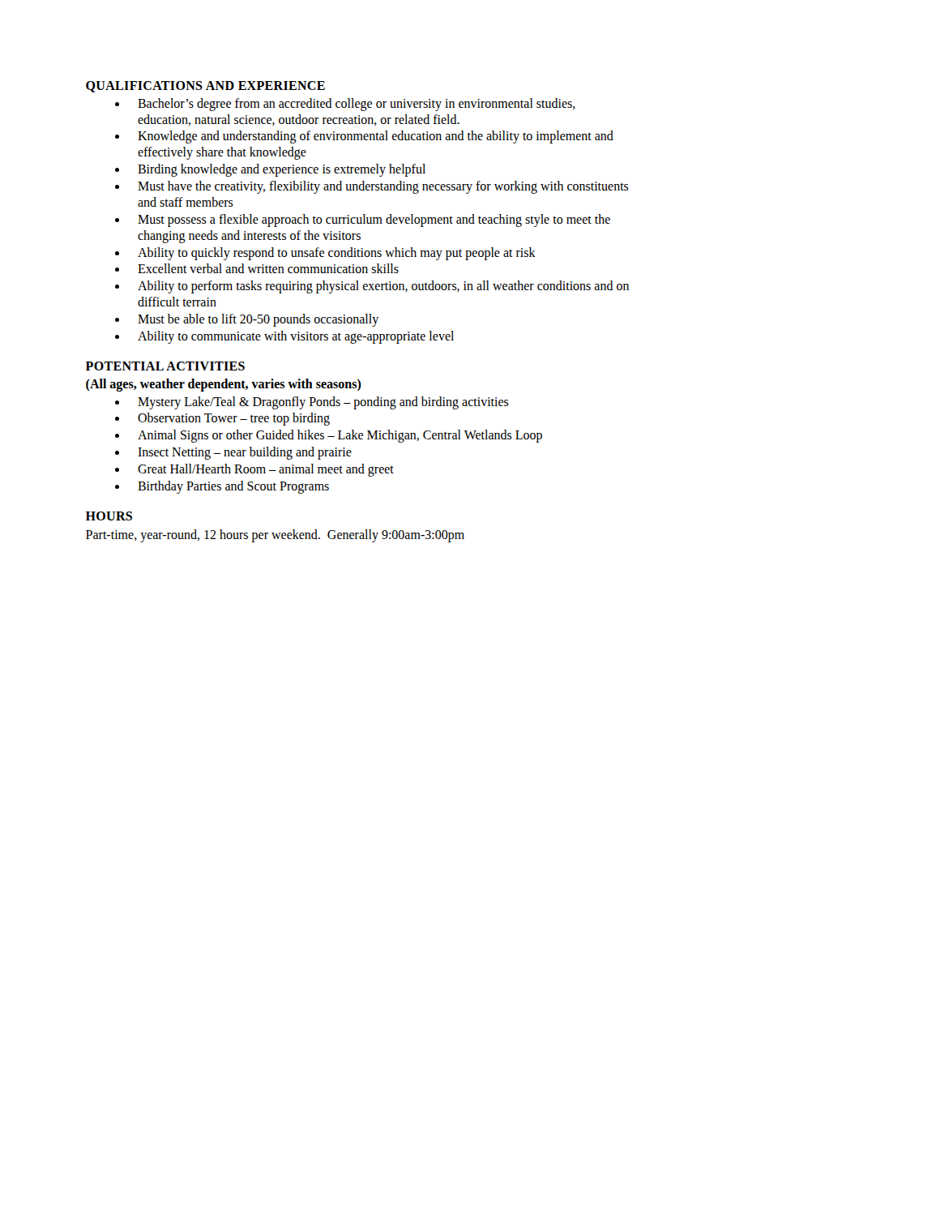QUALIFICATIONS AND EXPERIENCE
Bachelor’s degree from an accredited college or university in environmental studies, education, natural science, outdoor recreation, or related field.
Knowledge and understanding of environmental education and the ability to implement and effectively share that knowledge
Birding knowledge and experience is extremely helpful
Must have the creativity, flexibility and understanding necessary for working with constituents and staff members
Must possess a flexible approach to curriculum development and teaching style to meet the changing needs and interests of the visitors
Ability to quickly respond to unsafe conditions which may put people at risk
Excellent verbal and written communication skills
Ability to perform tasks requiring physical exertion, outdoors, in all weather conditions and on difficult terrain
Must be able to lift 20-50 pounds occasionally
Ability to communicate with visitors at age-appropriate level
POTENTIAL ACTIVITIES
(All ages, weather dependent, varies with seasons)
Mystery Lake/Teal & Dragonfly Ponds – ponding and birding activities
Observation Tower – tree top birding
Animal Signs or other Guided hikes – Lake Michigan, Central Wetlands Loop
Insect Netting – near building and prairie
Great Hall/Hearth Room – animal meet and greet
Birthday Parties and Scout Programs
HOURS
Part-time, year-round, 12 hours per weekend. Generally 9:00am-3:00pm